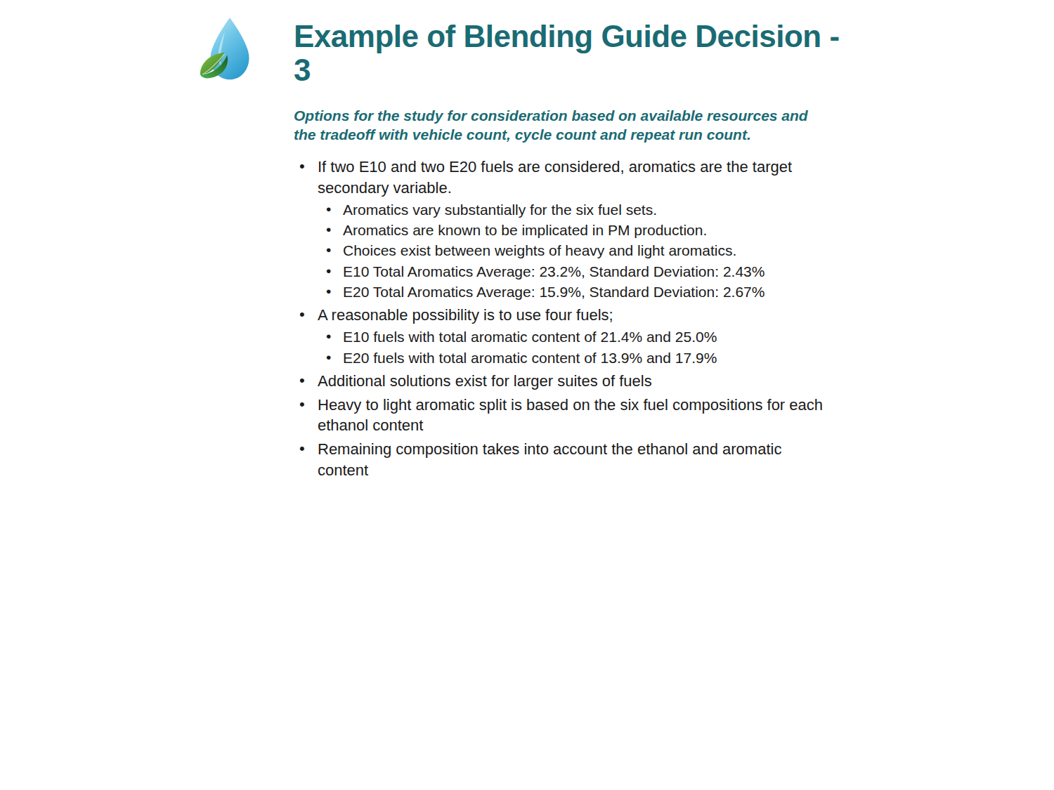Example of Blending Guide Decision - 3
Options for the study for consideration based on available resources and the tradeoff with vehicle count, cycle count and repeat run count.
If two E10 and two E20 fuels are considered, aromatics are the target secondary variable.
Aromatics vary substantially for the six fuel sets.
Aromatics are known to be implicated in PM production.
Choices exist between weights of heavy and light aromatics.
E10 Total Aromatics Average: 23.2%, Standard Deviation: 2.43%
E20 Total Aromatics Average: 15.9%, Standard Deviation: 2.67%
A reasonable possibility is to use four fuels;
E10 fuels with total aromatic content of 21.4% and 25.0%
E20 fuels with total aromatic content of 13.9% and 17.9%
Additional solutions exist for larger suites of fuels
Heavy to light aromatic split is based on the six fuel compositions for each ethanol content
Remaining composition takes into account the ethanol and aromatic content